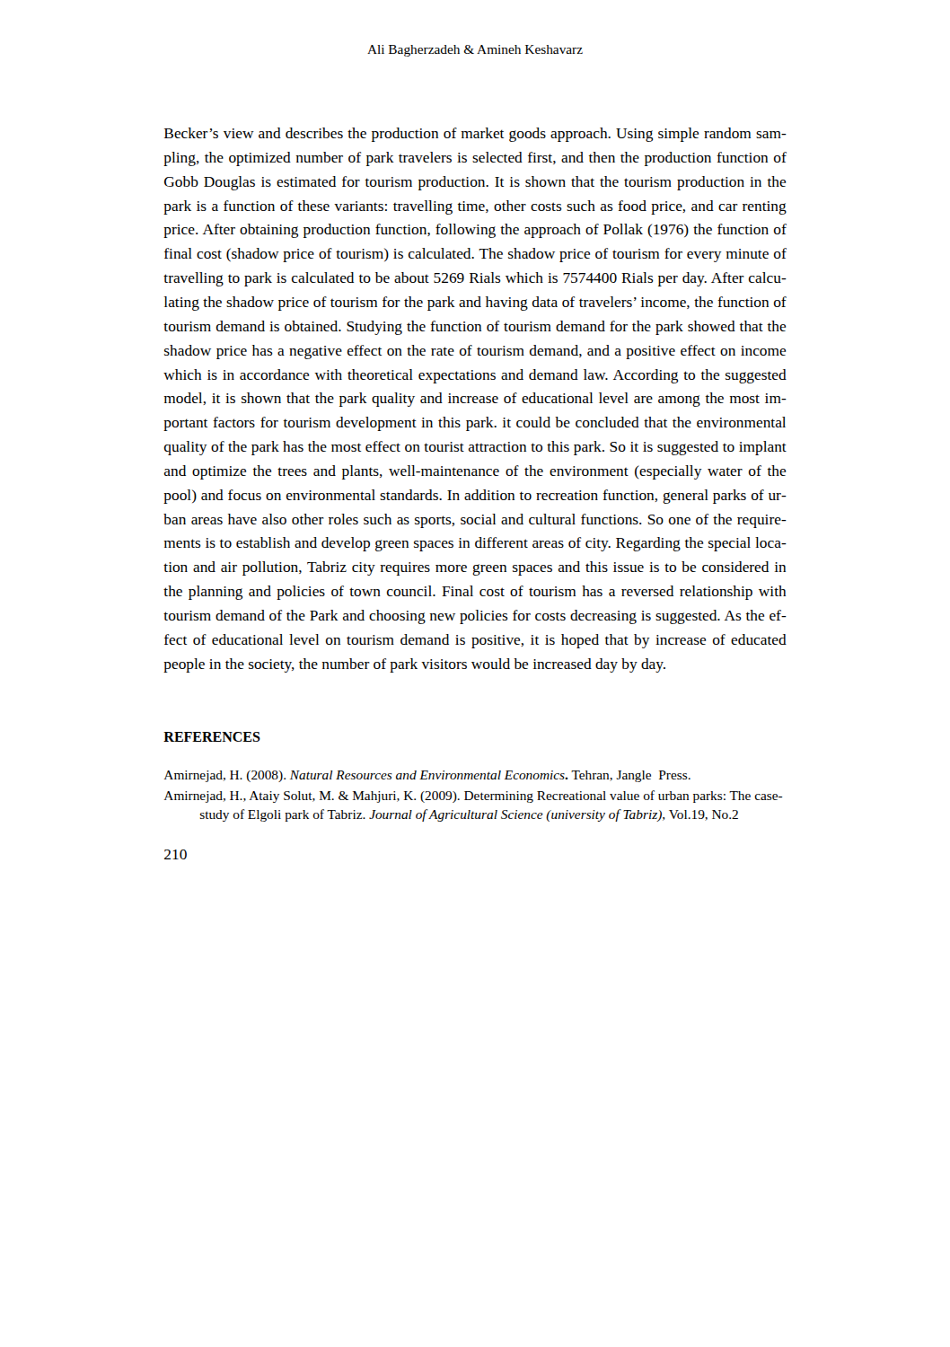Ali Bagherzadeh & Amineh Keshavarz
Becker’s view and describes the production of market goods approach. Using simple random sampling, the optimized number of park travelers is selected first, and then the production function of Gobb Douglas is estimated for tourism production. It is shown that the tourism production in the park is a function of these variants: travelling time, other costs such as food price, and car renting price. After obtaining production function, following the approach of Pollak (1976) the function of final cost (shadow price of tourism) is calculated. The shadow price of tourism for every minute of travelling to park is calculated to be about 5269 Rials which is 7574400 Rials per day. After calculating the shadow price of tourism for the park and having data of travelers’ income, the function of tourism demand is obtained. Studying the function of tourism demand for the park showed that the shadow price has a negative effect on the rate of tourism demand, and a positive effect on income which is in accordance with theoretical expectations and demand law. According to the suggested model, it is shown that the park quality and increase of educational level are among the most important factors for tourism development in this park. it could be concluded that the environmental quality of the park has the most effect on tourist attraction to this park. So it is suggested to implant and optimize the trees and plants, well-maintenance of the environment (especially water of the pool) and focus on environmental standards. In addition to recreation function, general parks of urban areas have also other roles such as sports, social and cultural functions. So one of the requirements is to establish and develop green spaces in different areas of city. Regarding the special location and air pollution, Tabriz city requires more green spaces and this issue is to be considered in the planning and policies of town council. Final cost of tourism has a reversed relationship with tourism demand of the Park and choosing new policies for costs decreasing is suggested. As the effect of educational level on tourism demand is positive, it is hoped that by increase of educated people in the society, the number of park visitors would be increased day by day.
REFERENCES
Amirnejad, H. (2008). Natural Resources and Environmental Economics. Tehran, Jangle Press.
Amirnejad, H., Ataiy Solut, M. & Mahjuri, K. (2009). Determining Recreational value of urban parks: The case-study of Elgoli park of Tabriz. Journal of Agricultural Science (university of Tabriz), Vol.19, No.2
210